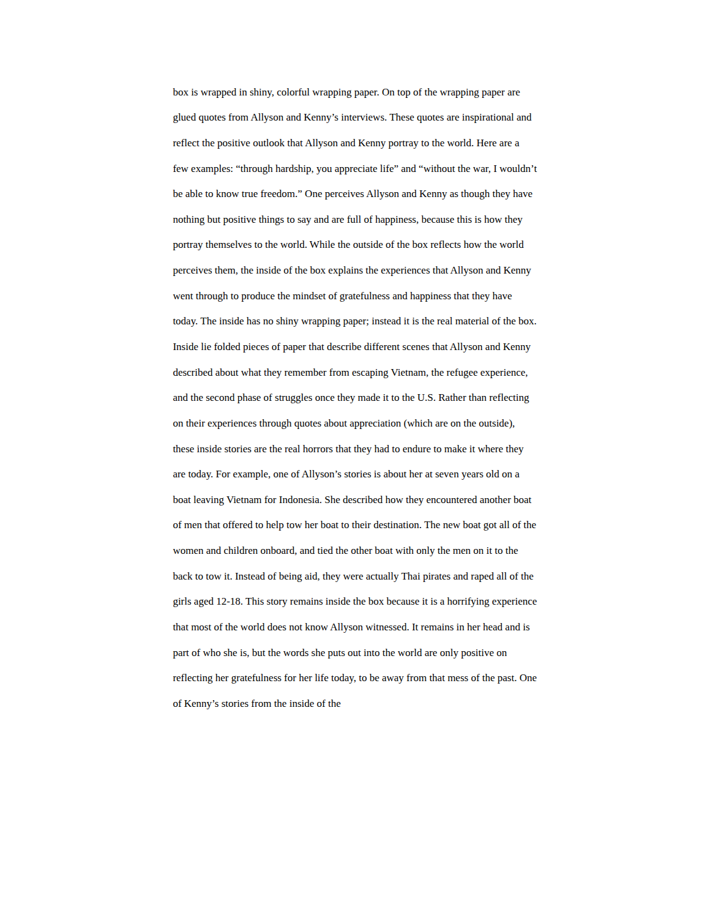box is wrapped in shiny, colorful wrapping paper. On top of the wrapping paper are glued quotes from Allyson and Kenny’s interviews. These quotes are inspirational and reflect the positive outlook that Allyson and Kenny portray to the world. Here are a few examples: “through hardship, you appreciate life” and “without the war, I wouldn’t be able to know true freedom.” One perceives Allyson and Kenny as though they have nothing but positive things to say and are full of happiness, because this is how they portray themselves to the world. While the outside of the box reflects how the world perceives them, the inside of the box explains the experiences that Allyson and Kenny went through to produce the mindset of gratefulness and happiness that they have today. The inside has no shiny wrapping paper; instead it is the real material of the box. Inside lie folded pieces of paper that describe different scenes that Allyson and Kenny described about what they remember from escaping Vietnam, the refugee experience, and the second phase of struggles once they made it to the U.S. Rather than reflecting on their experiences through quotes about appreciation (which are on the outside), these inside stories are the real horrors that they had to endure to make it where they are today. For example, one of Allyson’s stories is about her at seven years old on a boat leaving Vietnam for Indonesia. She described how they encountered another boat of men that offered to help tow her boat to their destination. The new boat got all of the women and children onboard, and tied the other boat with only the men on it to the back to tow it. Instead of being aid, they were actually Thai pirates and raped all of the girls aged 12-18. This story remains inside the box because it is a horrifying experience that most of the world does not know Allyson witnessed. It remains in her head and is part of who she is, but the words she puts out into the world are only positive on reflecting her gratefulness for her life today, to be away from that mess of the past. One of Kenny’s stories from the inside of the